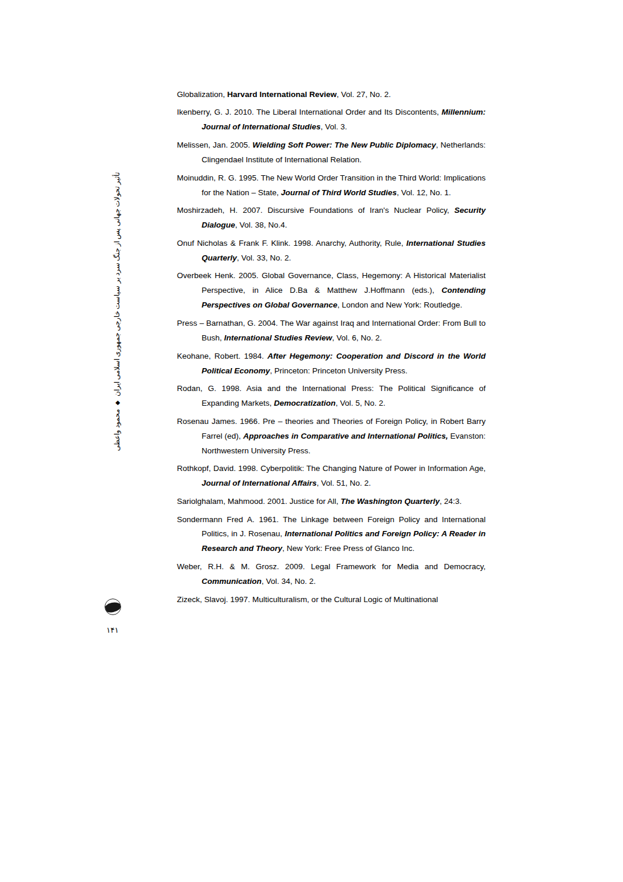تأثیر تحولات جهانی پس از جنگ سرد بر سیاست خارجی جمهوری اسلامی ایران ◆ محمود واعظی
Globalization, Harvard International Review, Vol. 27, No. 2.
Ikenberry, G. J. 2010. The Liberal International Order and Its Discontents, Millennium: Journal of International Studies, Vol. 3.
Melissen, Jan. 2005. Wielding Soft Power: The New Public Diplomacy, Netherlands: Clingendael Institute of International Relation.
Moinuddin, R. G. 1995. The New World Order Transition in the Third World: Implications for the Nation – State, Journal of Third World Studies, Vol. 12, No. 1.
Moshirzadeh, H. 2007. Discursive Foundations of Iran's Nuclear Policy, Security Dialogue, Vol. 38, No.4.
Onuf Nicholas & Frank F. Klink. 1998. Anarchy, Authority, Rule, International Studies Quarterly, Vol. 33, No. 2.
Overbeek Henk. 2005. Global Governance, Class, Hegemony: A Historical Materialist Perspective, in Alice D.Ba & Matthew J.Hoffmann (eds.), Contending Perspectives on Global Governance, London and New York: Routledge.
Press – Barnathan, G. 2004. The War against Iraq and International Order: From Bull to Bush, International Studies Review, Vol. 6, No. 2.
Keohane, Robert. 1984. After Hegemony: Cooperation and Discord in the World Political Economy, Princeton: Princeton University Press.
Rodan, G. 1998. Asia and the International Press: The Political Significance of Expanding Markets, Democratization, Vol. 5, No. 2.
Rosenau James. 1966. Pre – theories and Theories of Foreign Policy, in Robert Barry Farrel (ed), Approaches in Comparative and International Politics, Evanston: Northwestern University Press.
Rothkopf, David. 1998. Cyberpolitik: The Changing Nature of Power in Information Age, Journal of International Affairs, Vol. 51, No. 2.
Sariolghalam, Mahmood. 2001. Justice for All, The Washington Quarterly, 24:3.
Sondermann Fred A. 1961. The Linkage between Foreign Policy and International Politics, in J. Rosenau, International Politics and Foreign Policy: A Reader in Research and Theory, New York: Free Press of Glanco Inc.
Weber, R.H. & M. Grosz. 2009. Legal Framework for Media and Democracy, Communication, Vol. 34, No. 2.
Zizeck, Slavoj. 1997. Multiculturalism, or the Cultural Logic of Multinational
۱۴۱